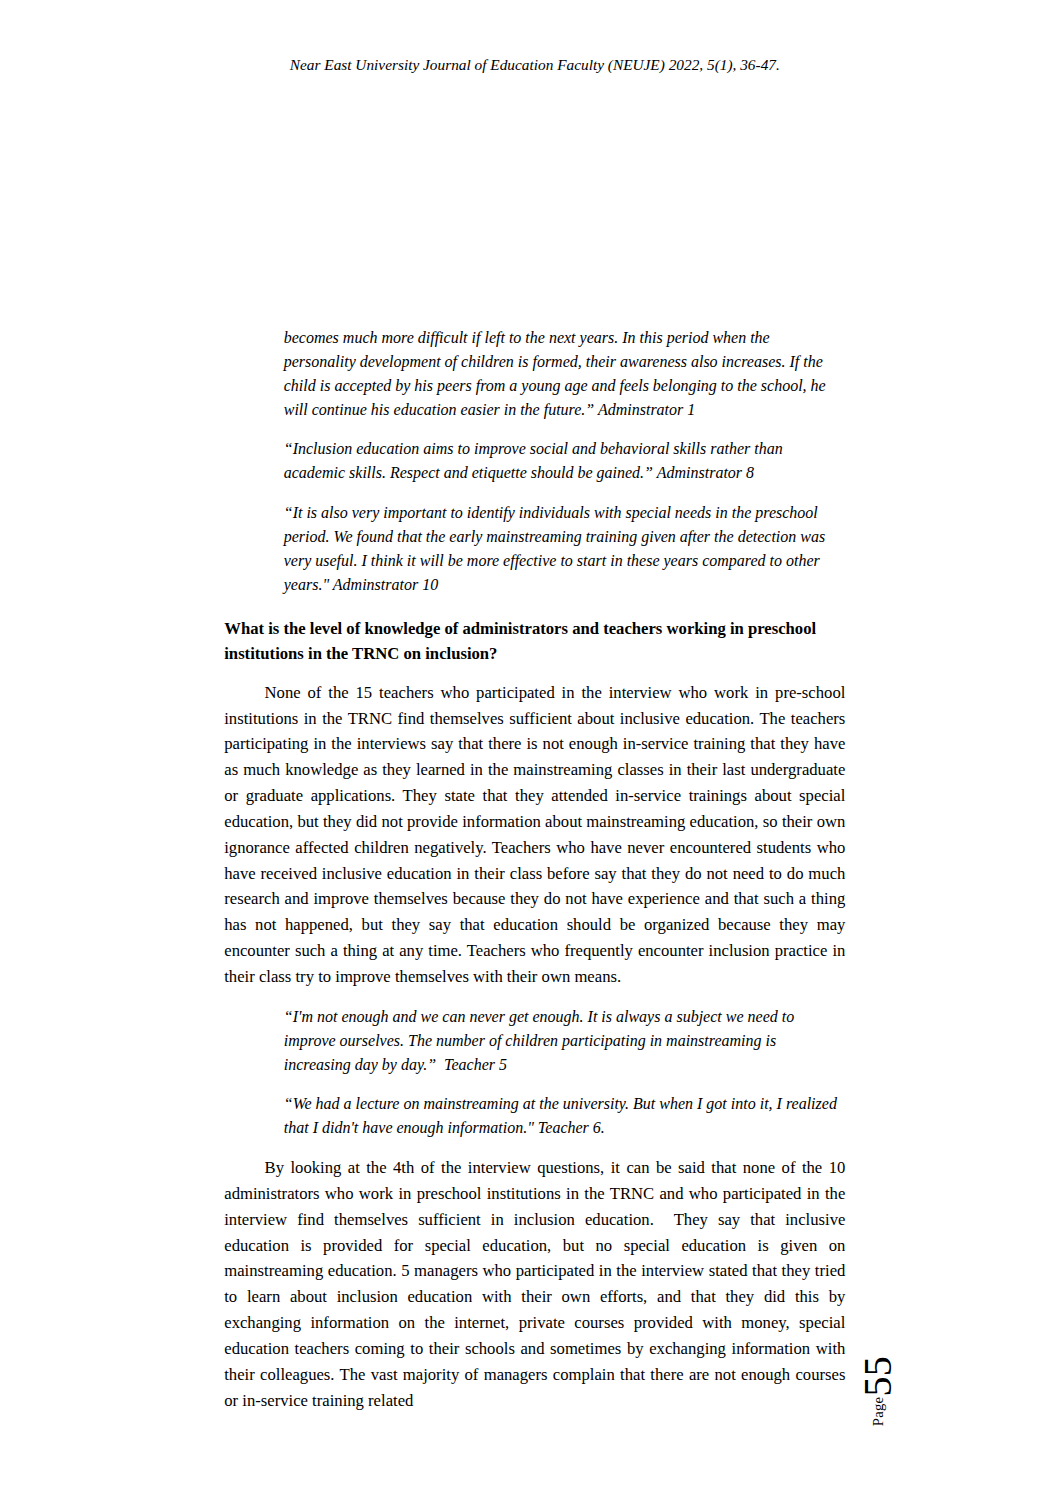Near East University Journal of Education Faculty (NEUJE) 2022, 5(1), 36-47.
becomes much more difficult if left to the next years. In this period when the personality development of children is formed, their awareness also increases. If the child is accepted by his peers from a young age and feels belonging to the school, he will continue his education easier in the future.” Adminstrator 1
“Inclusion education aims to improve social and behavioral skills rather than academic skills. Respect and etiquette should be gained.” Adminstrator 8
“It is also very important to identify individuals with special needs in the preschool period. We found that the early mainstreaming training given after the detection was very useful. I think it will be more effective to start in these years compared to other years." Adminstrator 10
What is the level of knowledge of administrators and teachers working in preschool institutions in the TRNC on inclusion?
None of the 15 teachers who participated in the interview who work in pre-school institutions in the TRNC find themselves sufficient about inclusive education. The teachers participating in the interviews say that there is not enough in-service training that they have as much knowledge as they learned in the mainstreaming classes in their last undergraduate or graduate applications. They state that they attended in-service trainings about special education, but they did not provide information about mainstreaming education, so their own ignorance affected children negatively. Teachers who have never encountered students who have received inclusive education in their class before say that they do not need to do much research and improve themselves because they do not have experience and that such a thing has not happened, but they say that education should be organized because they may encounter such a thing at any time. Teachers who frequently encounter inclusion practice in their class try to improve themselves with their own means.
“I'm not enough and we can never get enough. It is always a subject we need to improve ourselves. The number of children participating in mainstreaming is increasing day by day.” Teacher 5
“We had a lecture on mainstreaming at the university. But when I got into it, I realized that I didn't have enough information." Teacher 6.
By looking at the 4th of the interview questions, it can be said that none of the 10 administrators who work in preschool institutions in the TRNC and who participated in the interview find themselves sufficient in inclusion education. They say that inclusive education is provided for special education, but no special education is given on mainstreaming education. 5 managers who participated in the interview stated that they tried to learn about inclusion education with their own efforts, and that they did this by exchanging information on the internet, private courses provided with money, special education teachers coming to their schools and sometimes by exchanging information with their colleagues. The vast majority of managers complain that there are not enough courses or in-service training related
Page55